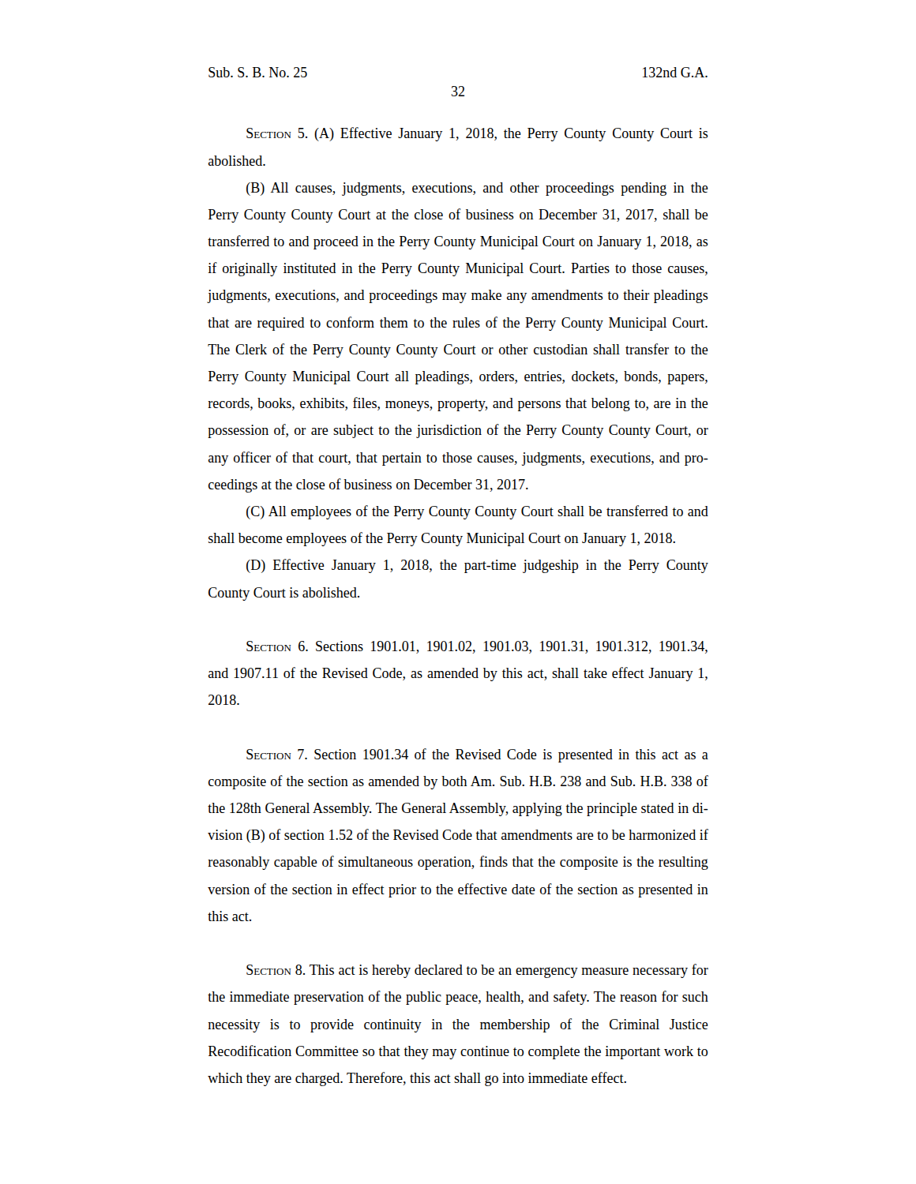Sub. S. B. No. 25
132nd G.A.
32
Section 5. (A) Effective January 1, 2018, the Perry County County Court is abolished.
(B) All causes, judgments, executions, and other proceedings pending in the Perry County County Court at the close of business on December 31, 2017, shall be transferred to and proceed in the Perry County Municipal Court on January 1, 2018, as if originally instituted in the Perry County Municipal Court. Parties to those causes, judgments, executions, and proceedings may make any amendments to their pleadings that are required to conform them to the rules of the Perry County Municipal Court. The Clerk of the Perry County County Court or other custodian shall transfer to the Perry County Municipal Court all pleadings, orders, entries, dockets, bonds, papers, records, books, exhibits, files, moneys, property, and persons that belong to, are in the possession of, or are subject to the jurisdiction of the Perry County County Court, or any officer of that court, that pertain to those causes, judgments, executions, and proceedings at the close of business on December 31, 2017.
(C) All employees of the Perry County County Court shall be transferred to and shall become employees of the Perry County Municipal Court on January 1, 2018.
(D) Effective January 1, 2018, the part-time judgeship in the Perry County County Court is abolished.
Section 6. Sections 1901.01, 1901.02, 1901.03, 1901.31, 1901.312, 1901.34, and 1907.11 of the Revised Code, as amended by this act, shall take effect January 1, 2018.
Section 7. Section 1901.34 of the Revised Code is presented in this act as a composite of the section as amended by both Am. Sub. H.B. 238 and Sub. H.B. 338 of the 128th General Assembly. The General Assembly, applying the principle stated in division (B) of section 1.52 of the Revised Code that amendments are to be harmonized if reasonably capable of simultaneous operation, finds that the composite is the resulting version of the section in effect prior to the effective date of the section as presented in this act.
Section 8. This act is hereby declared to be an emergency measure necessary for the immediate preservation of the public peace, health, and safety. The reason for such necessity is to provide continuity in the membership of the Criminal Justice Recodification Committee so that they may continue to complete the important work to which they are charged. Therefore, this act shall go into immediate effect.